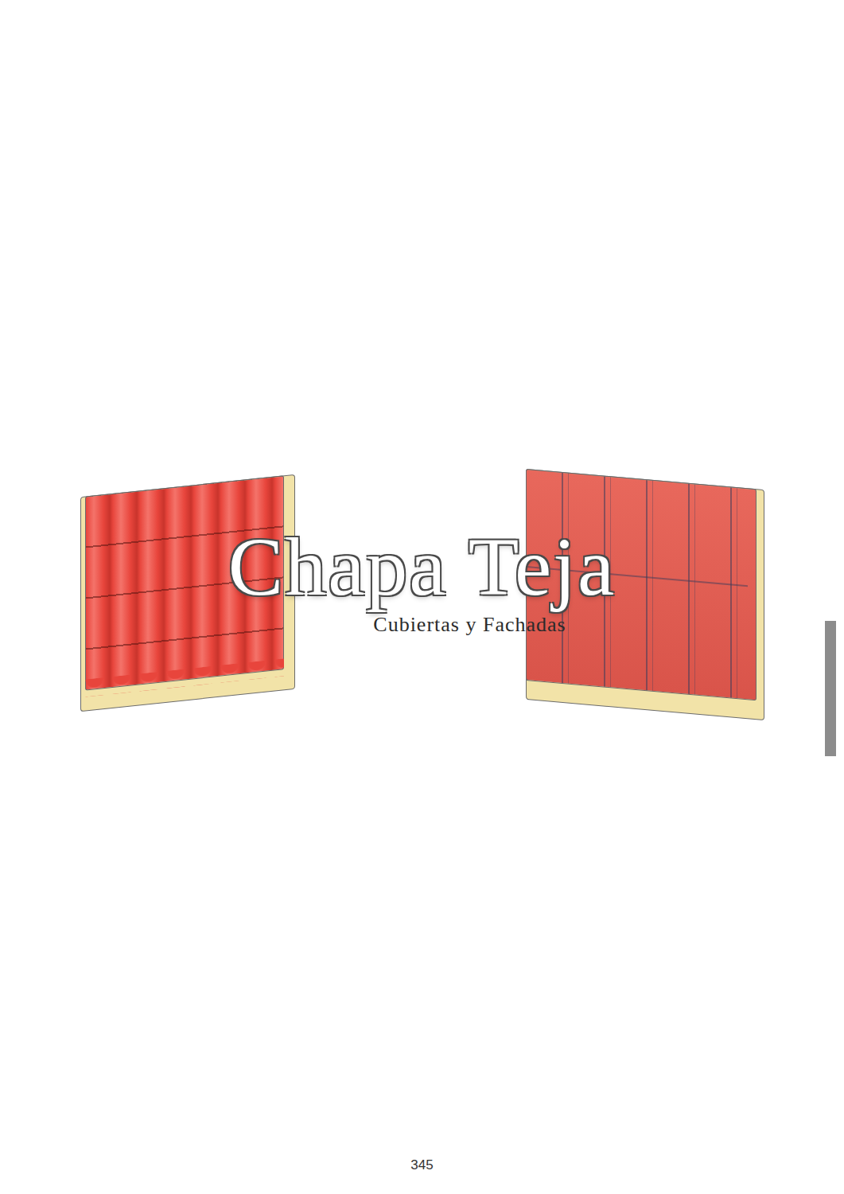Chapa Teja Cubiertas y Fachadas
345